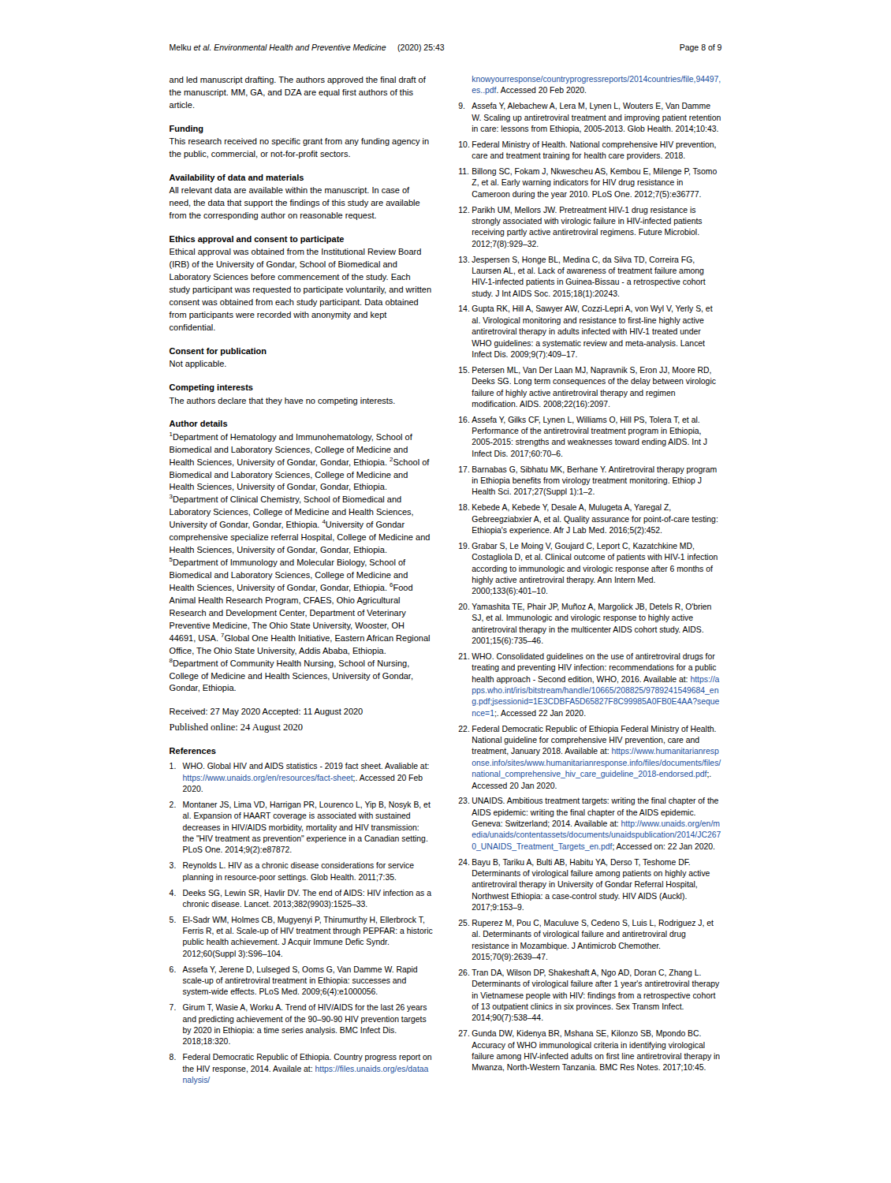Melku et al. Environmental Health and Preventive Medicine (2020) 25:43
Page 8 of 9
and led manuscript drafting. The authors approved the final draft of the manuscript. MM, GA, and DZA are equal first authors of this article.
Funding
This research received no specific grant from any funding agency in the public, commercial, or not-for-profit sectors.
Availability of data and materials
All relevant data are available within the manuscript. In case of need, the data that support the findings of this study are available from the corresponding author on reasonable request.
Ethics approval and consent to participate
Ethical approval was obtained from the Institutional Review Board (IRB) of the University of Gondar, School of Biomedical and Laboratory Sciences before commencement of the study. Each study participant was requested to participate voluntarily, and written consent was obtained from each study participant. Data obtained from participants were recorded with anonymity and kept confidential.
Consent for publication
Not applicable.
Competing interests
The authors declare that they have no competing interests.
Author details
1Department of Hematology and Immunohematology, School of Biomedical and Laboratory Sciences, College of Medicine and Health Sciences, University of Gondar, Gondar, Ethiopia. 2School of Biomedical and Laboratory Sciences, College of Medicine and Health Sciences, University of Gondar, Gondar, Ethiopia. 3Department of Clinical Chemistry, School of Biomedical and Laboratory Sciences, College of Medicine and Health Sciences, University of Gondar, Gondar, Ethiopia. 4University of Gondar comprehensive specialize referral Hospital, College of Medicine and Health Sciences, University of Gondar, Gondar, Ethiopia. 5Department of Immunology and Molecular Biology, School of Biomedical and Laboratory Sciences, College of Medicine and Health Sciences, University of Gondar, Gondar, Ethiopia. 6Food Animal Health Research Program, CFAES, Ohio Agricultural Research and Development Center, Department of Veterinary Preventive Medicine, The Ohio State University, Wooster, OH 44691, USA. 7Global One Health Initiative, Eastern African Regional Office, The Ohio State University, Addis Ababa, Ethiopia. 8Department of Community Health Nursing, School of Nursing, College of Medicine and Health Sciences, University of Gondar, Gondar, Ethiopia.
Received: 27 May 2020 Accepted: 11 August 2020
Published online: 24 August 2020
References
WHO. Global HIV and AIDS statistics - 2019 fact sheet. Avaliable at: https://www.unaids.org/en/resources/fact-sheet;. Accessed 20 Feb 2020.
Montaner JS, Lima VD, Harrigan PR, Lourenco L, Yip B, Nosyk B, et al. Expansion of HAART coverage is associated with sustained decreases in HIV/AIDS morbidity, mortality and HIV transmission: the "HIV treatment as prevention" experience in a Canadian setting. PLoS One. 2014;9(2):e87872.
Reynolds L. HIV as a chronic disease considerations for service planning in resource-poor settings. Glob Health. 2011;7:35.
Deeks SG, Lewin SR, Havlir DV. The end of AIDS: HIV infection as a chronic disease. Lancet. 2013;382(9903):1525–33.
El-Sadr WM, Holmes CB, Mugyenyi P, Thirumurthy H, Ellerbrock T, Ferris R, et al. Scale-up of HIV treatment through PEPFAR: a historic public health achievement. J Acquir Immune Defic Syndr. 2012;60(Suppl 3):S96–104.
Assefa Y, Jerene D, Lulseged S, Ooms G, Van Damme W. Rapid scale-up of antiretroviral treatment in Ethiopia: successes and system-wide effects. PLoS Med. 2009;6(4):e1000056.
Girum T, Wasie A, Worku A. Trend of HIV/AIDS for the last 26 years and predicting achievement of the 90–90-90 HIV prevention targets by 2020 in Ethiopia: a time series analysis. BMC Infect Dis. 2018;18:320.
Federal Democratic Republic of Ethiopia. Country progress report on the HIV response, 2014. Availale at: https://files.unaids.org/es/dataanalysis/
knowyourresponse/countryprogressreports/2014countries/file,94497,es..pdf. Accessed 20 Feb 2020.
Assefa Y, Alebachew A, Lera M, Lynen L, Wouters E, Van Damme W. Scaling up antiretroviral treatment and improving patient retention in care: lessons from Ethiopia, 2005-2013. Glob Health. 2014;10:43.
Federal Ministry of Health. National comprehensive HIV prevention, care and treatment training for health care providers. 2018.
Billong SC, Fokam J, Nkwescheu AS, Kembou E, Milenge P, Tsomo Z, et al. Early warning indicators for HIV drug resistance in Cameroon during the year 2010. PLoS One. 2012;7(5):e36777.
Parikh UM, Mellors JW. Pretreatment HIV-1 drug resistance is strongly associated with virologic failure in HIV-infected patients receiving partly active antiretroviral regimens. Future Microbiol. 2012;7(8):929–32.
Jespersen S, Honge BL, Medina C, da Silva TD, Correira FG, Laursen AL, et al. Lack of awareness of treatment failure among HIV-1-infected patients in Guinea-Bissau - a retrospective cohort study. J Int AIDS Soc. 2015;18(1):20243.
Gupta RK, Hill A, Sawyer AW, Cozzi-Lepri A, von Wyl V, Yerly S, et al. Virological monitoring and resistance to first-line highly active antiretroviral therapy in adults infected with HIV-1 treated under WHO guidelines: a systematic review and meta-analysis. Lancet Infect Dis. 2009;9(7):409–17.
Petersen ML, Van Der Laan MJ, Napravnik S, Eron JJ, Moore RD, Deeks SG. Long term consequences of the delay between virologic failure of highly active antiretroviral therapy and regimen modification. AIDS. 2008;22(16):2097.
Assefa Y, Gilks CF, Lynen L, Williams O, Hill PS, Tolera T, et al. Performance of the antiretroviral treatment program in Ethiopia, 2005-2015: strengths and weaknesses toward ending AIDS. Int J Infect Dis. 2017;60:70–6.
Barnabas G, Sibhatu MK, Berhane Y. Antiretroviral therapy program in Ethiopia benefits from virology treatment monitoring. Ethiop J Health Sci. 2017;27(Suppl 1):1–2.
Kebede A, Kebede Y, Desale A, Mulugeta A, Yaregal Z, Gebreegziabxier A, et al. Quality assurance for point-of-care testing: Ethiopia's experience. Afr J Lab Med. 2016;5(2):452.
Grabar S, Le Moing V, Goujard C, Leport C, Kazatchkine MD, Costagliola D, et al. Clinical outcome of patients with HIV-1 infection according to immunologic and virologic response after 6 months of highly active antiretroviral therapy. Ann Intern Med. 2000;133(6):401–10.
Yamashita TE, Phair JP, Muñoz A, Margolick JB, Detels R, O'brien SJ, et al. Immunologic and virologic response to highly active antiretroviral therapy in the multicenter AIDS cohort study. AIDS. 2001;15(6):735–46.
WHO. Consolidated guidelines on the use of antiretroviral drugs for treating and preventing HIV infection: recommendations for a public health approach - Second edition, WHO, 2016. Available at: https://apps.who.int/iris/bitstream/handle/10665/208825/9789241549684_eng.pdf;jsessionid=1E3CDBFA5D65827F8C99985A0FB0E4AA?sequence=1;. Accessed 22 Jan 2020.
Federal Democratic Republic of Ethiopia Federal Ministry of Health. National guideline for comprehensive HIV prevention, care and treatment, January 2018. Available at: https://www.humanitarianresponse.info/sites/www.humanitarianresponse.info/files/documents/files/national_comprehensive_hiv_care_guideline_2018-endorsed.pdf;. Accessed 20 Jan 2020.
UNAIDS. Ambitious treatment targets: writing the final chapter of the AIDS epidemic: writing the final chapter of the AIDS epidemic. Geneva: Switzerland; 2014. Available at: http://www.unaids.org/en/media/unaids/contentassets/documents/unaidspublication/2014/JC2670_UNAIDS_Treatment_Targets_en.pdf; Accessed on: 22 Jan 2020.
Bayu B, Tariku A, Bulti AB, Habitu YA, Derso T, Teshome DF. Determinants of virological failure among patients on highly active antiretroviral therapy in University of Gondar Referral Hospital, Northwest Ethiopia: a case-control study. HIV AIDS (Auckl). 2017;9:153–9.
Ruperez M, Pou C, Maculuve S, Cedeno S, Luis L, Rodriguez J, et al. Determinants of virological failure and antiretroviral drug resistance in Mozambique. J Antimicrob Chemother. 2015;70(9):2639–47.
Tran DA, Wilson DP, Shakeshaft A, Ngo AD, Doran C, Zhang L. Determinants of virological failure after 1 year's antiretroviral therapy in Vietnamese people with HIV: findings from a retrospective cohort of 13 outpatient clinics in six provinces. Sex Transm Infect. 2014;90(7):538–44.
Gunda DW, Kidenya BR, Mshana SE, Kilonzo SB, Mpondo BC. Accuracy of WHO immunological criteria in identifying virological failure among HIV-infected adults on first line antiretroviral therapy in Mwanza, North-Western Tanzania. BMC Res Notes. 2017;10:45.